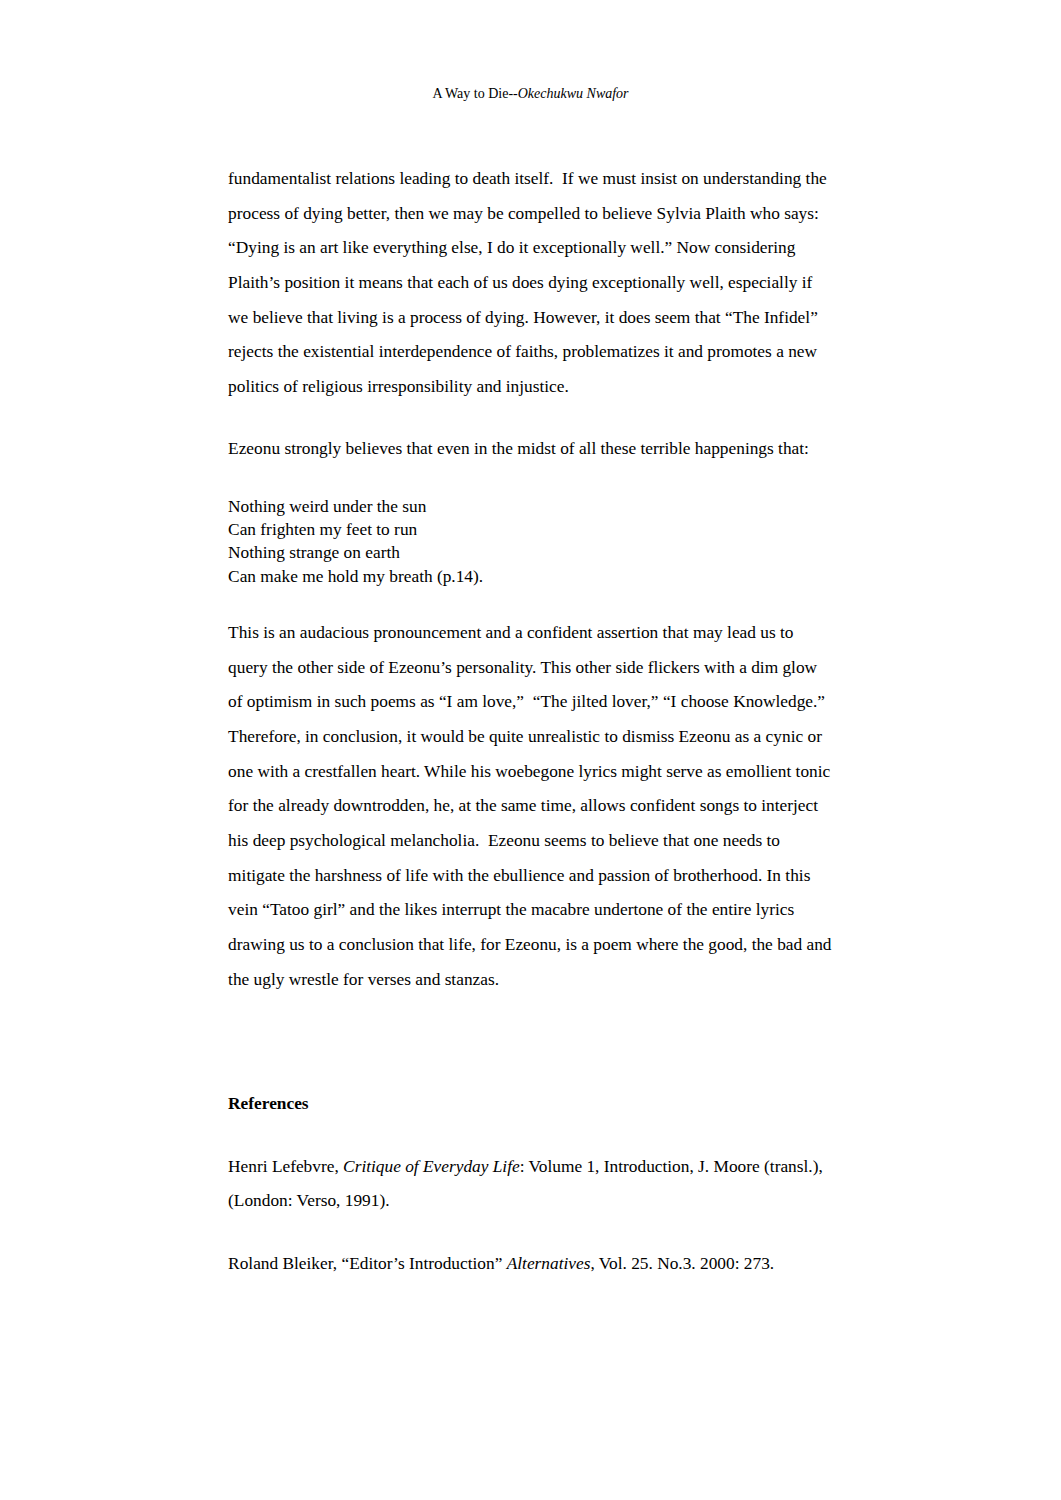A Way to Die--Okechukwu Nwafor
fundamentalist relations leading to death itself. If we must insist on understanding the process of dying better, then we may be compelled to believe Sylvia Plaith who says: “Dying is an art like everything else, I do it exceptionally well.” Now considering Plaith’s position it means that each of us does dying exceptionally well, especially if we believe that living is a process of dying. However, it does seem that “The Infidel” rejects the existential interdependence of faiths, problematizes it and promotes a new politics of religious irresponsibility and injustice.
Ezeonu strongly believes that even in the midst of all these terrible happenings that:
Nothing weird under the sun
Can frighten my feet to run
Nothing strange on earth
Can make me hold my breath (p.14).
This is an audacious pronouncement and a confident assertion that may lead us to query the other side of Ezeonu’s personality. This other side flickers with a dim glow of optimism in such poems as “I am love,” “The jilted lover,” “I choose Knowledge.” Therefore, in conclusion, it would be quite unrealistic to dismiss Ezeonu as a cynic or one with a crestfallen heart. While his woebegone lyrics might serve as emollient tonic for the already downtrodden, he, at the same time, allows confident songs to interject his deep psychological melancholia. Ezeonu seems to believe that one needs to mitigate the harshness of life with the ebullience and passion of brotherhood. In this vein “Tatoo girl” and the likes interrupt the macabre undertone of the entire lyrics drawing us to a conclusion that life, for Ezeonu, is a poem where the good, the bad and the ugly wrestle for verses and stanzas.
References
Henri Lefebvre, Critique of Everyday Life: Volume 1, Introduction, J. Moore (transl.), (London: Verso, 1991).
Roland Bleiker, “Editor’s Introduction” Alternatives, Vol. 25. No.3. 2000: 273.